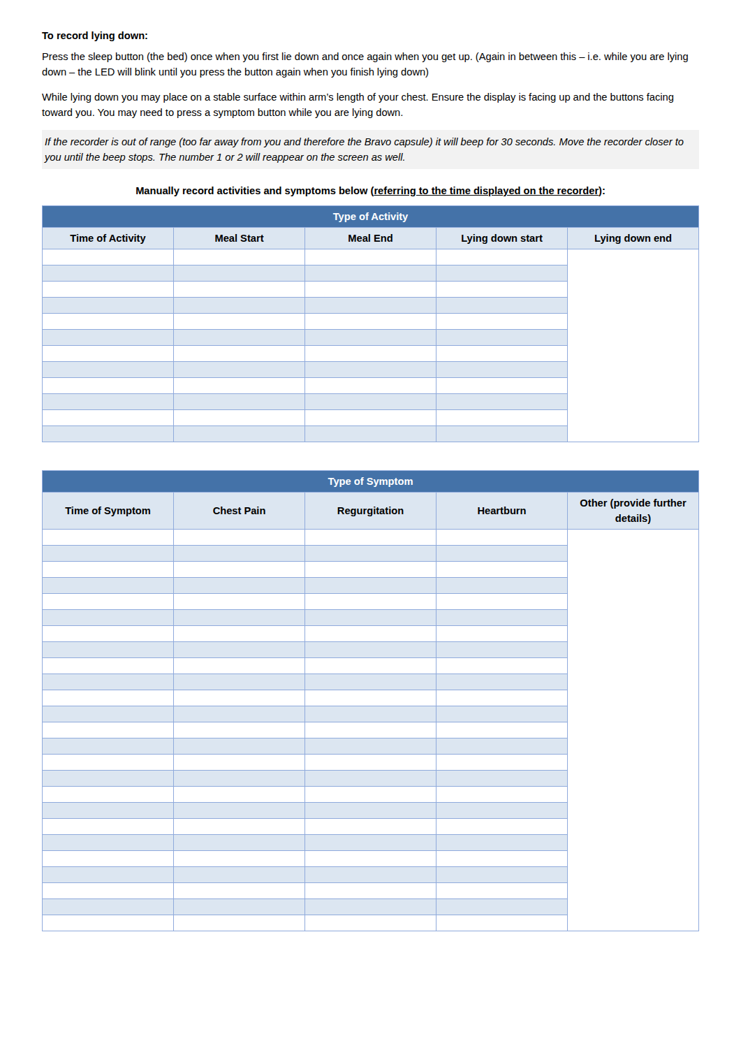To record lying down:
Press the sleep button (the bed) once when you first lie down and once again when you get up. (Again in between this – i.e. while you are lying down – the LED will blink until you press the button again when you finish lying down)
While lying down you may place on a stable surface within arm’s length of your chest. Ensure the display is facing up and the buttons facing toward you. You may need to press a symptom button while you are lying down.
If the recorder is out of range (too far away from you and therefore the Bravo capsule) it will beep for 30 seconds. Move the recorder closer to you until the beep stops. The number 1 or 2 will reappear on the screen as well.
Manually record activities and symptoms below (referring to the time displayed on the recorder):
| Type of Activity |
| --- |
| Time of Activity | Meal Start | Meal End | Lying down start | Lying down end |
| Type of Symptom |
| --- |
| Time of Symptom | Chest Pain | Regurgitation | Heartburn | Other (provide further details) |